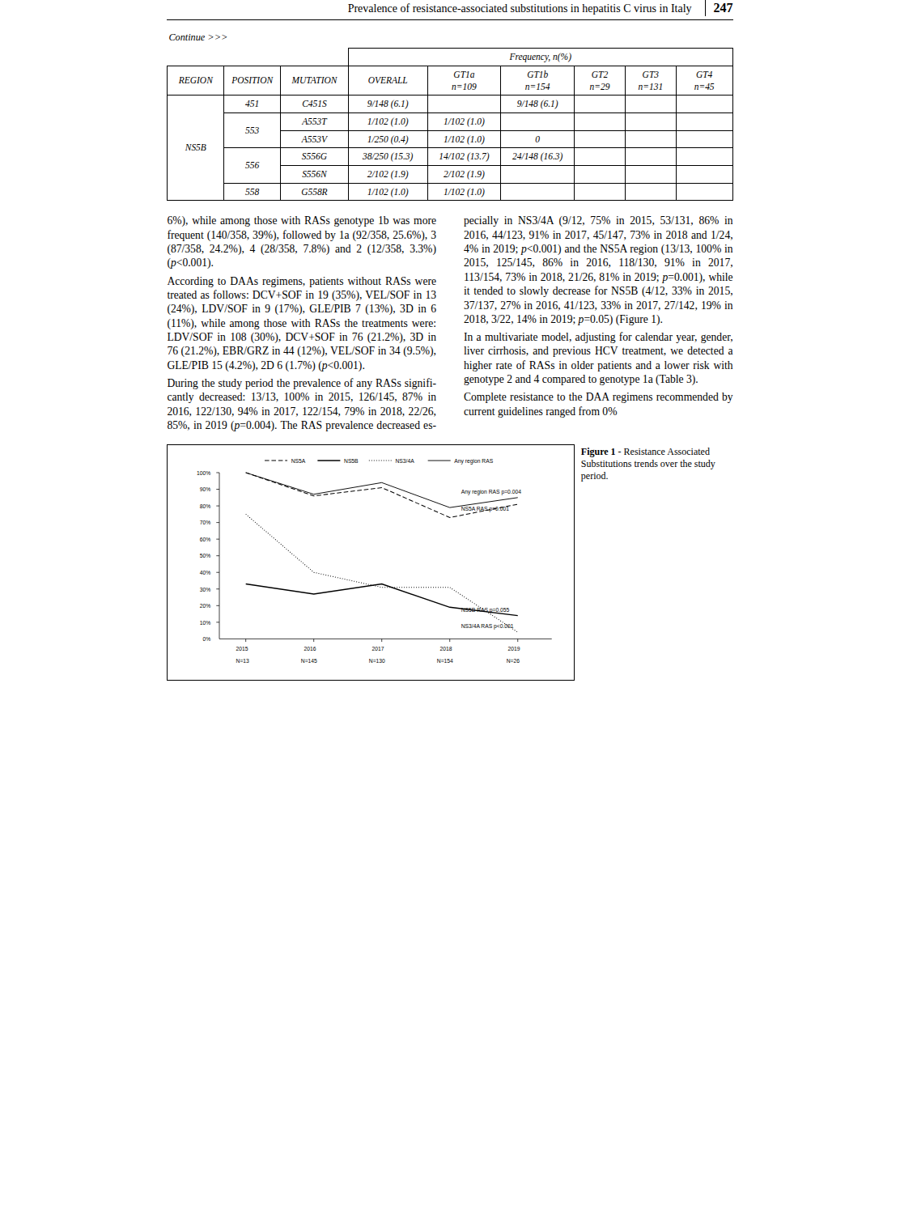Prevalence of resistance-associated substitutions in hepatitis C virus in Italy 247
Continue >>>
| | | | Frequency, n (%) |
| --- | --- | --- | --- |
| REGION | POSITION | MUTATION | OVERALL | GT1a n=109 | GT1b n=154 | GT2 n=29 | GT3 n=131 | GT4 n=45 |
| NS5B | 451 | C451S | 9/148 (6.1) | | 9/148 (6.1) | | | |
| 553 | A553T | 1/102 (1.0) | 1/102 (1.0) | | | | |
| A553V | 1/250 (0.4) | 1/102 (1.0) | 0 | | | |
| 556 | S556G | 38/250 (15.3) | 14/102 (13.7) | 24/148 (16.3) | | | |
| S556N | 2/102 (1.9) | 2/102 (1.9) | | | | |
| 558 | G558R | 1/102 (1.0) | 1/102 (1.0) | | | | |
6%), while among those with RASs genotype 1b was more frequent (140/358, 39%), followed by 1a (92/358, 25.6%), 3 (87/358, 24.2%), 4 (28/358, 7.8%) and 2 (12/358, 3.3%) (p<0.001).
According to DAAs regimens, patients without RASs were treated as follows: DCV+SOF in 19 (35%), VEL/SOF in 13 (24%), LDV/SOF in 9 (17%), GLE/PIB 7 (13%), 3D in 6 (11%), while among those with RASs the treatments were: LDV/SOF in 108 (30%), DCV+SOF in 76 (21.2%), 3D in 76 (21.2%), EBR/GRZ in 44 (12%), VEL/SOF in 34 (9.5%), GLE/PIB 15 (4.2%), 2D 6 (1.7%) (p<0.001).
During the study period the prevalence of any RASs significantly decreased: 13/13, 100% in 2015, 126/145, 87% in 2016, 122/130, 94% in 2017, 122/154, 79% in 2018, 22/26, 85%, in 2019 (p=0.004). The RAS prevalence decreased especially in NS3/4A (9/12, 75% in 2015, 53/131, 86% in 2016, 44/123, 91% in 2017, 45/147, 73% in 2018 and 1/24, 4% in 2019; p<0.001) and the NS5A region (13/13, 100% in 2015, 125/145, 86% in 2016, 118/130, 91% in 2017, 113/154, 73% in 2018, 21/26, 81% in 2019; p=0.001), while it tended to slowly decrease for NS5B (4/12, 33% in 2015, 37/137, 27% in 2016, 41/123, 33% in 2017, 27/142, 19% in 2018, 3/22, 14% in 2019; p=0.05) (Figure 1).
In a multivariate model, adjusting for calendar year, gender, liver cirrhosis, and previous HCV treatment, we detected a higher rate of RASs in older patients and a lower risk with genotype 2 and 4 compared to genotype 1a (Table 3).
Complete resistance to the DAA regimens recommended by current guidelines ranged from 0%
NS5A NS5B NS3/4A Any region RAS 100% 90% 80% 70% 60% 50% 40% 30% 20% 10% 0% 2015 N=13 2016 N=145 2017 N=130 2018 N=154 2019 N=26 Any region RAS p=0.004 NS5A RAS p=0.001 NS5B RAS p=0.055 NS3/4A RAS p<0.001
Figure 1 - Resistance Associated Substitutions trends over the study period.